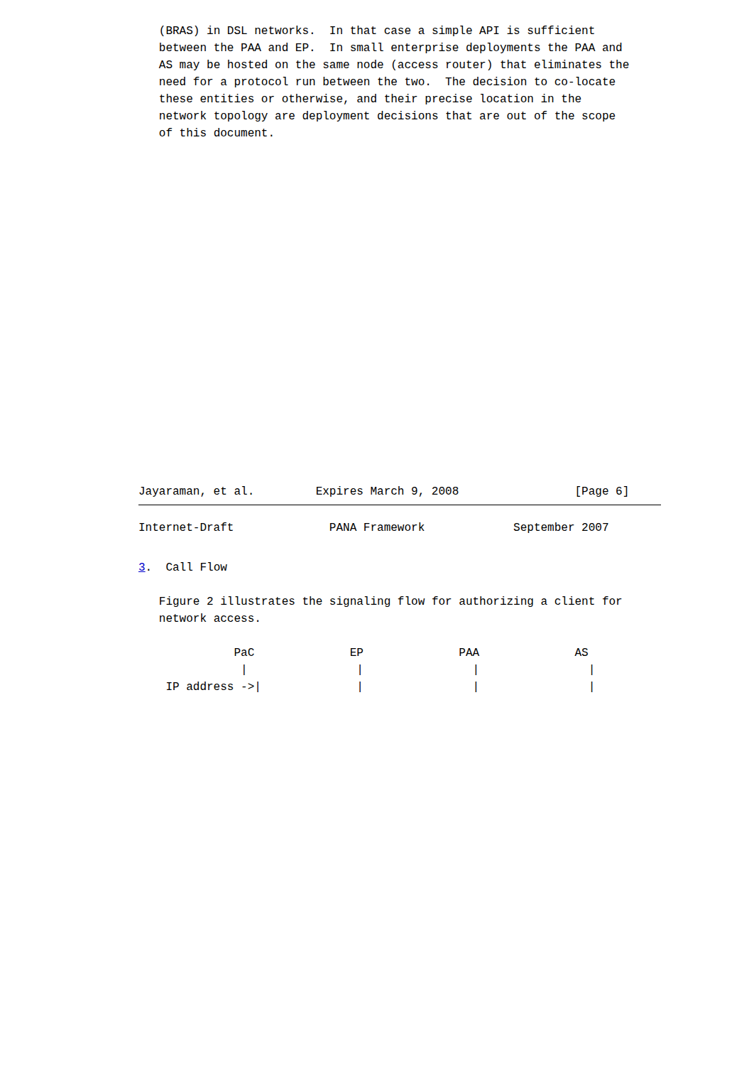(BRAS) in DSL networks.  In that case a simple API is sufficient
   between the PAA and EP.  In small enterprise deployments the PAA and
   AS may be hosted on the same node (access router) that eliminates the
   need for a protocol run between the two.  The decision to co-locate
   these entities or otherwise, and their precise location in the
   network topology are deployment decisions that are out of the scope
   of this document.
Jayaraman, et al.         Expires March 9, 2008                 [Page 6]
Internet-Draft              PANA Framework             September 2007
3.  Call Flow

   Figure 2 illustrates the signaling flow for authorizing a client for
   network access.

              PaC              EP              PAA              AS
               |                |                |                |
    IP address ->|              |                |                |